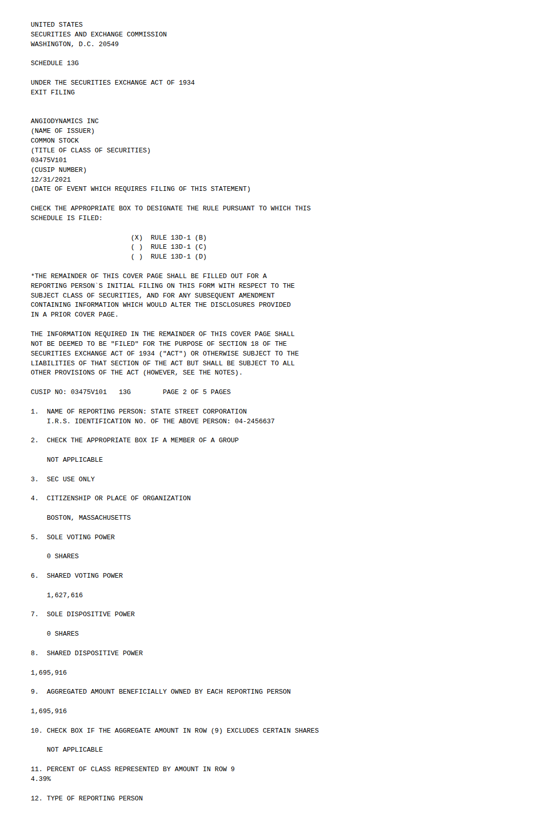UNITED STATES
SECURITIES AND EXCHANGE COMMISSION
WASHINGTON, D.C. 20549

SCHEDULE 13G

UNDER THE SECURITIES EXCHANGE ACT OF 1934
EXIT FILING


ANGIODYNAMICS INC
(NAME OF ISSUER)
COMMON STOCK
(TITLE OF CLASS OF SECURITIES)
03475V101
(CUSIP NUMBER)
12/31/2021
(DATE OF EVENT WHICH REQUIRES FILING OF THIS STATEMENT)

CHECK THE APPROPRIATE BOX TO DESIGNATE THE RULE PURSUANT TO WHICH THIS
SCHEDULE IS FILED:

                         (X)  RULE 13D-1 (B)
                         ( )  RULE 13D-1 (C)
                         ( )  RULE 13D-1 (D)

*THE REMAINDER OF THIS COVER PAGE SHALL BE FILLED OUT FOR A
REPORTING PERSON`S INITIAL FILING ON THIS FORM WITH RESPECT TO THE
SUBJECT CLASS OF SECURITIES, AND FOR ANY SUBSEQUENT AMENDMENT
CONTAINING INFORMATION WHICH WOULD ALTER THE DISCLOSURES PROVIDED
IN A PRIOR COVER PAGE.

THE INFORMATION REQUIRED IN THE REMAINDER OF THIS COVER PAGE SHALL
NOT BE DEEMED TO BE "FILED" FOR THE PURPOSE OF SECTION 18 OF THE
SECURITIES EXCHANGE ACT OF 1934 ("ACT") OR OTHERWISE SUBJECT TO THE
LIABILITIES OF THAT SECTION OF THE ACT BUT SHALL BE SUBJECT TO ALL
OTHER PROVISIONS OF THE ACT (HOWEVER, SEE THE NOTES).

CUSIP NO: 03475V101   13G        PAGE 2 OF 5 PAGES

1.  NAME OF REPORTING PERSON: STATE STREET CORPORATION
    I.R.S. IDENTIFICATION NO. OF THE ABOVE PERSON: 04-2456637

2.  CHECK THE APPROPRIATE BOX IF A MEMBER OF A GROUP

    NOT APPLICABLE

3.  SEC USE ONLY

4.  CITIZENSHIP OR PLACE OF ORGANIZATION

    BOSTON, MASSACHUSETTS

5.  SOLE VOTING POWER

    0 SHARES

6.  SHARED VOTING POWER

    1,627,616

7.  SOLE DISPOSITIVE POWER

    0 SHARES

8.  SHARED DISPOSITIVE POWER

1,695,916

9.  AGGREGATED AMOUNT BENEFICIALLY OWNED BY EACH REPORTING PERSON

1,695,916

10. CHECK BOX IF THE AGGREGATE AMOUNT IN ROW (9) EXCLUDES CERTAIN SHARES

    NOT APPLICABLE

11. PERCENT OF CLASS REPRESENTED BY AMOUNT IN ROW 9
4.39%

12. TYPE OF REPORTING PERSON